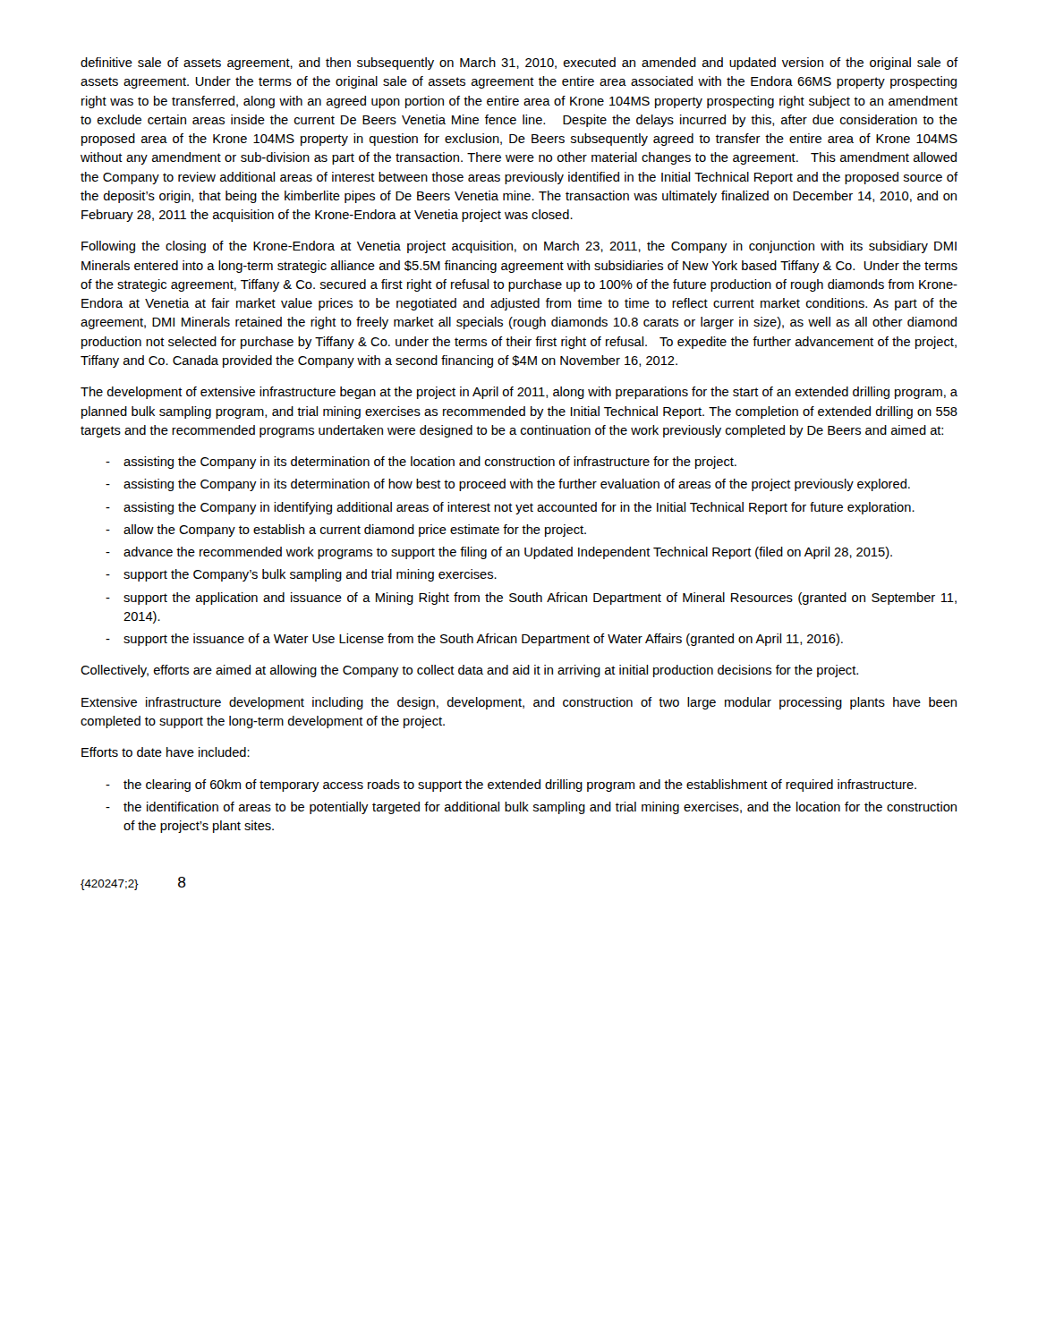definitive sale of assets agreement, and then subsequently on March 31, 2010, executed an amended and updated version of the original sale of assets agreement. Under the terms of the original sale of assets agreement the entire area associated with the Endora 66MS property prospecting right was to be transferred, along with an agreed upon portion of the entire area of Krone 104MS property prospecting right subject to an amendment to exclude certain areas inside the current De Beers Venetia Mine fence line. Despite the delays incurred by this, after due consideration to the proposed area of the Krone 104MS property in question for exclusion, De Beers subsequently agreed to transfer the entire area of Krone 104MS without any amendment or sub-division as part of the transaction. There were no other material changes to the agreement. This amendment allowed the Company to review additional areas of interest between those areas previously identified in the Initial Technical Report and the proposed source of the deposit’s origin, that being the kimberlite pipes of De Beers Venetia mine. The transaction was ultimately finalized on December 14, 2010, and on February 28, 2011 the acquisition of the Krone-Endora at Venetia project was closed.
Following the closing of the Krone-Endora at Venetia project acquisition, on March 23, 2011, the Company in conjunction with its subsidiary DMI Minerals entered into a long-term strategic alliance and $5.5M financing agreement with subsidiaries of New York based Tiffany & Co. Under the terms of the strategic agreement, Tiffany & Co. secured a first right of refusal to purchase up to 100% of the future production of rough diamonds from Krone-Endora at Venetia at fair market value prices to be negotiated and adjusted from time to time to reflect current market conditions. As part of the agreement, DMI Minerals retained the right to freely market all specials (rough diamonds 10.8 carats or larger in size), as well as all other diamond production not selected for purchase by Tiffany & Co. under the terms of their first right of refusal. To expedite the further advancement of the project, Tiffany and Co. Canada provided the Company with a second financing of $4M on November 16, 2012.
The development of extensive infrastructure began at the project in April of 2011, along with preparations for the start of an extended drilling program, a planned bulk sampling program, and trial mining exercises as recommended by the Initial Technical Report. The completion of extended drilling on 558 targets and the recommended programs undertaken were designed to be a continuation of the work previously completed by De Beers and aimed at:
assisting the Company in its determination of the location and construction of infrastructure for the project.
assisting the Company in its determination of how best to proceed with the further evaluation of areas of the project previously explored.
assisting the Company in identifying additional areas of interest not yet accounted for in the Initial Technical Report for future exploration.
allow the Company to establish a current diamond price estimate for the project.
advance the recommended work programs to support the filing of an Updated Independent Technical Report (filed on April 28, 2015).
support the Company’s bulk sampling and trial mining exercises.
support the application and issuance of a Mining Right from the South African Department of Mineral Resources (granted on September 11, 2014).
support the issuance of a Water Use License from the South African Department of Water Affairs (granted on April 11, 2016).
Collectively, efforts are aimed at allowing the Company to collect data and aid it in arriving at initial production decisions for the project.
Extensive infrastructure development including the design, development, and construction of two large modular processing plants have been completed to support the long-term development of the project.
Efforts to date have included:
the clearing of 60km of temporary access roads to support the extended drilling program and the establishment of required infrastructure.
the identification of areas to be potentially targeted for additional bulk sampling and trial mining exercises, and the location for the construction of the project’s plant sites.
{420247;2} 8